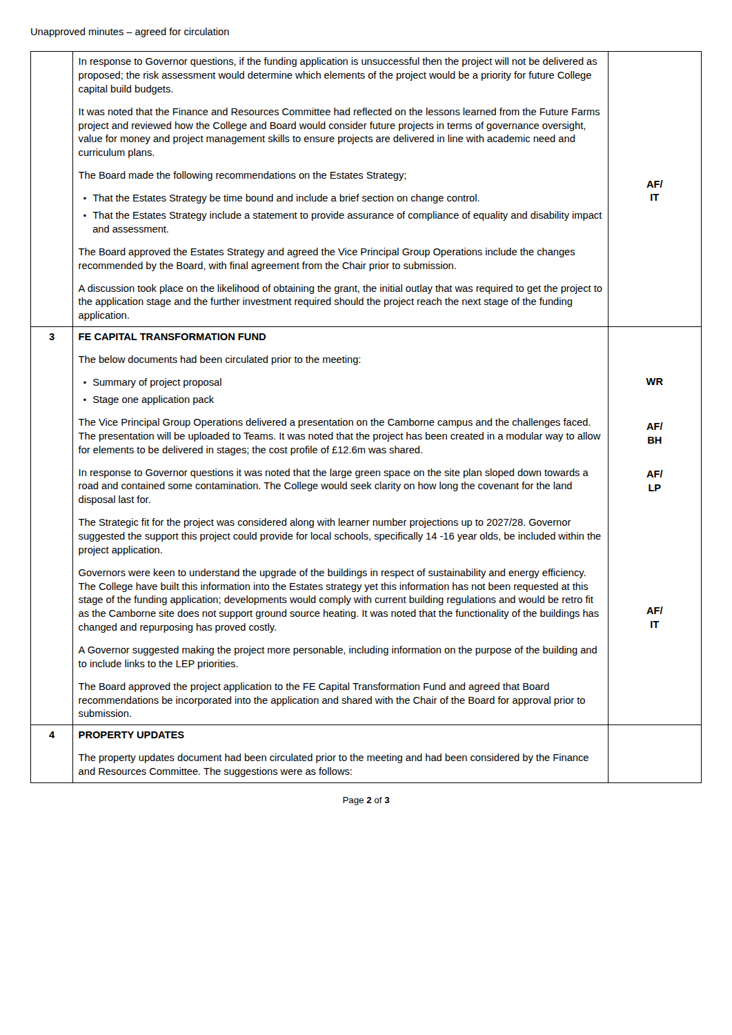Unapproved minutes – agreed for circulation
| | In response to Governor questions, if the funding application is unsuccessful then the project will not be delivered as proposed; the risk assessment would determine which elements of the project would be a priority for future College capital build budgets. It was noted that the Finance and Resources Committee had reflected on the lessons learned from the Future Farms project and reviewed how the College and Board would consider future projects in terms of governance oversight, value for money and project management skills to ensure projects are delivered in line with academic need and curriculum plans. The Board made the following recommendations on the Estates Strategy; That the Estates Strategy be time bound and include a brief section on change control. That the Estates Strategy include a statement to provide assurance of compliance of equality and disability impact and assessment. The Board approved the Estates Strategy and agreed the Vice Principal Group Operations include the changes recommended by the Board, with final agreement from the Chair prior to submission. A discussion took place on the likelihood of obtaining the grant, the initial outlay that was required to get the project to the application stage and the further investment required should the project reach the next stage of the funding application. | AF/ IT |
| 3 | FE CAPITAL TRANSFORMATION FUND The below documents had been circulated prior to the meeting: Summary of project proposal Stage one application pack The Vice Principal Group Operations delivered a presentation on the Camborne campus and the challenges faced. The presentation will be uploaded to Teams. It was noted that the project has been created in a modular way to allow for elements to be delivered in stages; the cost profile of £12.6m was shared. In response to Governor questions it was noted that the large green space on the site plan sloped down towards a road and contained some contamination. The College would seek clarity on how long the covenant for the land disposal last for. The Strategic fit for the project was considered along with learner number projections up to 2027/28. Governor suggested the support this project could provide for local schools, specifically 14 -16 year olds, be included within the project application. Governors were keen to understand the upgrade of the buildings in respect of sustainability and energy efficiency. The College have built this information into the Estates strategy yet this information has not been requested at this stage of the funding application; developments would comply with current building regulations and would be retro fit as the Camborne site does not support ground source heating. It was noted that the functionality of the buildings has changed and repurposing has proved costly. A Governor suggested making the project more personable, including information on the purpose of the building and to include links to the LEP priorities. The Board approved the project application to the FE Capital Transformation Fund and agreed that Board recommendations be incorporated into the application and shared with the Chair of the Board for approval prior to submission. | WR AF/ BH AF/ LP AF/ IT |
| 4 | PROPERTY UPDATES The property updates document had been circulated prior to the meeting and had been considered by the Finance and Resources Committee. The suggestions were as follows: | |
Page 2 of 3